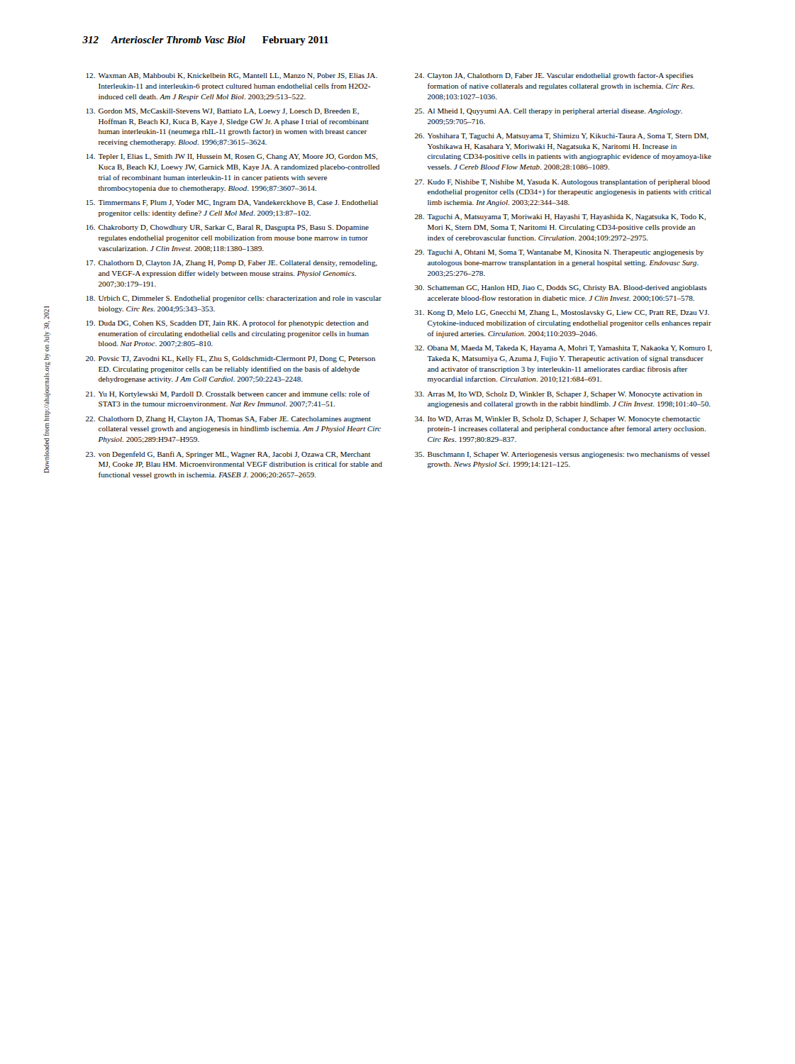312 Arterioscler Thromb Vasc Biol February 2011
Waxman AB, Mahboubi K, Knickelbein RG, Mantell LL, Manzo N, Pober JS, Elias JA. Interleukin-11 and interleukin-6 protect cultured human endothelial cells from H2O2-induced cell death. Am J Respir Cell Mol Biol. 2003;29:513–522.
Gordon MS, McCaskill-Stevens WJ, Battiato LA, Loewy J, Loesch D, Breeden E, Hoffman R, Beach KJ, Kuca B, Kaye J, Sledge GW Jr. A phase I trial of recombinant human interleukin-11 (neumega rhIL-11 growth factor) in women with breast cancer receiving chemotherapy. Blood. 1996;87:3615–3624.
Tepler I, Elias L, Smith JW II, Hussein M, Rosen G, Chang AY, Moore JO, Gordon MS, Kuca B, Beach KJ, Loewy JW, Garnick MB, Kaye JA. A randomized placebo-controlled trial of recombinant human interleukin-11 in cancer patients with severe thrombocytopenia due to chemotherapy. Blood. 1996;87:3607–3614.
Timmermans F, Plum J, Yoder MC, Ingram DA, Vandekerckhove B, Case J. Endothelial progenitor cells: identity define? J Cell Mol Med. 2009;13:87–102.
Chakroborty D, Chowdhury UR, Sarkar C, Baral R, Dasgupta PS, Basu S. Dopamine regulates endothelial progenitor cell mobilization from mouse bone marrow in tumor vascularization. J Clin Invest. 2008;118:1380–1389.
Chalothorn D, Clayton JA, Zhang H, Pomp D, Faber JE. Collateral density, remodeling, and VEGF-A expression differ widely between mouse strains. Physiol Genomics. 2007;30:179–191.
Urbich C, Dimmeler S. Endothelial progenitor cells: characterization and role in vascular biology. Circ Res. 2004;95:343–353.
Duda DG, Cohen KS, Scadden DT, Jain RK. A protocol for phenotypic detection and enumeration of circulating endothelial cells and circulating progenitor cells in human blood. Nat Protoc. 2007;2:805–810.
Povsic TJ, Zavodni KL, Kelly FL, Zhu S, Goldschmidt-Clermont PJ, Dong C, Peterson ED. Circulating progenitor cells can be reliably identified on the basis of aldehyde dehydrogenase activity. J Am Coll Cardiol. 2007;50:2243–2248.
Yu H, Kortylewski M, Pardoll D. Crosstalk between cancer and immune cells: role of STAT3 in the tumour microenvironment. Nat Rev Immunol. 2007;7:41–51.
Chalothorn D, Zhang H, Clayton JA, Thomas SA, Faber JE. Catecholamines augment collateral vessel growth and angiogenesis in hindlimb ischemia. Am J Physiol Heart Circ Physiol. 2005;289:H947–H959.
von Degenfeld G, Banfi A, Springer ML, Wagner RA, Jacobi J, Ozawa CR, Merchant MJ, Cooke JP, Blau HM. Microenvironmental VEGF distribution is critical for stable and functional vessel growth in ischemia. FASEB J. 2006;20:2657–2659.
Clayton JA, Chalothorn D, Faber JE. Vascular endothelial growth factor-A specifies formation of native collaterals and regulates collateral growth in ischemia. Circ Res. 2008;103:1027–1036.
Al Mheid I, Quyyumi AA. Cell therapy in peripheral arterial disease. Angiology. 2009;59:705–716.
Yoshihara T, Taguchi A, Matsuyama T, Shimizu Y, Kikuchi-Taura A, Soma T, Stern DM, Yoshikawa H, Kasahara Y, Moriwaki H, Nagatsuka K, Naritomi H. Increase in circulating CD34-positive cells in patients with angiographic evidence of moyamoya-like vessels. J Cereb Blood Flow Metab. 2008;28:1086–1089.
Kudo F, Nishibe T, Nishibe M, Yasuda K. Autologous transplantation of peripheral blood endothelial progenitor cells (CD34+) for therapeutic angiogenesis in patients with critical limb ischemia. Int Angiol. 2003;22:344–348.
Taguchi A, Matsuyama T, Moriwaki H, Hayashi T, Hayashida K, Nagatsuka K, Todo K, Mori K, Stern DM, Soma T, Naritomi H. Circulating CD34-positive cells provide an index of cerebrovascular function. Circulation. 2004;109:2972–2975.
Taguchi A, Ohtani M, Soma T, Wantanabe M, Kinosita N. Therapeutic angiogenesis by autologous bone-marrow transplantation in a general hospital setting. Endovasc Surg. 2003;25:276–278.
Schatteman GC, Hanlon HD, Jiao C, Dodds SG, Christy BA. Blood-derived angioblasts accelerate blood-flow restoration in diabetic mice. J Clin Invest. 2000;106:571–578.
Kong D, Melo LG, Gnecchi M, Zhang L, Mostoslavsky G, Liew CC, Pratt RE, Dzau VJ. Cytokine-induced mobilization of circulating endothelial progenitor cells enhances repair of injured arteries. Circulation. 2004;110:2039–2046.
Obana M, Maeda M, Takeda K, Hayama A, Mohri T, Yamashita T, Nakaoka Y, Komuro I, Takeda K, Matsumiya G, Azuma J, Fujio Y. Therapeutic activation of signal transducer and activator of transcription 3 by interleukin-11 ameliorates cardiac fibrosis after myocardial infarction. Circulation. 2010;121:684–691.
Arras M, Ito WD, Scholz D, Winkler B, Schaper J, Schaper W. Monocyte activation in angiogenesis and collateral growth in the rabbit hindlimb. J Clin Invest. 1998;101:40–50.
Ito WD, Arras M, Winkler B, Scholz D, Schaper J, Schaper W. Monocyte chemotactic protein-1 increases collateral and peripheral conductance after femoral artery occlusion. Circ Res. 1997;80:829–837.
Buschmann I, Schaper W. Arteriogenesis versus angiogenesis: two mechanisms of vessel growth. News Physiol Sci. 1999;14:121–125.
Downloaded from http://ahajournals.org by on July 30, 2021